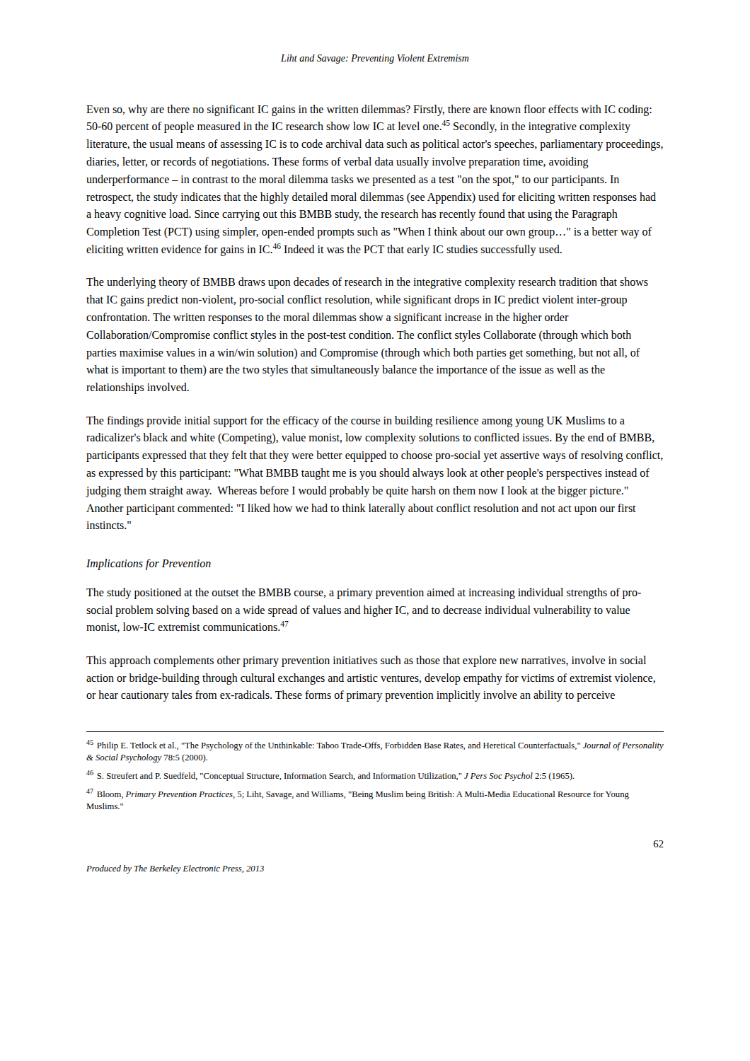Liht and Savage: Preventing Violent Extremism
Even so, why are there no significant IC gains in the written dilemmas? Firstly, there are known floor effects with IC coding: 50-60 percent of people measured in the IC research show low IC at level one.45 Secondly, in the integrative complexity literature, the usual means of assessing IC is to code archival data such as political actor's speeches, parliamentary proceedings, diaries, letter, or records of negotiations. These forms of verbal data usually involve preparation time, avoiding underperformance – in contrast to the moral dilemma tasks we presented as a test "on the spot," to our participants. In retrospect, the study indicates that the highly detailed moral dilemmas (see Appendix) used for eliciting written responses had a heavy cognitive load. Since carrying out this BMBB study, the research has recently found that using the Paragraph Completion Test (PCT) using simpler, open-ended prompts such as "When I think about our own group…" is a better way of eliciting written evidence for gains in IC.46 Indeed it was the PCT that early IC studies successfully used.
The underlying theory of BMBB draws upon decades of research in the integrative complexity research tradition that shows that IC gains predict non-violent, pro-social conflict resolution, while significant drops in IC predict violent inter-group confrontation. The written responses to the moral dilemmas show a significant increase in the higher order Collaboration/Compromise conflict styles in the post-test condition. The conflict styles Collaborate (through which both parties maximise values in a win/win solution) and Compromise (through which both parties get something, but not all, of what is important to them) are the two styles that simultaneously balance the importance of the issue as well as the relationships involved.
The findings provide initial support for the efficacy of the course in building resilience among young UK Muslims to a radicalizer's black and white (Competing), value monist, low complexity solutions to conflicted issues. By the end of BMBB, participants expressed that they felt that they were better equipped to choose pro-social yet assertive ways of resolving conflict, as expressed by this participant: "What BMBB taught me is you should always look at other people's perspectives instead of judging them straight away. Whereas before I would probably be quite harsh on them now I look at the bigger picture." Another participant commented: "I liked how we had to think laterally about conflict resolution and not act upon our first instincts."
Implications for Prevention
The study positioned at the outset the BMBB course, a primary prevention aimed at increasing individual strengths of pro-social problem solving based on a wide spread of values and higher IC, and to decrease individual vulnerability to value monist, low-IC extremist communications.47
This approach complements other primary prevention initiatives such as those that explore new narratives, involve in social action or bridge-building through cultural exchanges and artistic ventures, develop empathy for victims of extremist violence, or hear cautionary tales from ex-radicals. These forms of primary prevention implicitly involve an ability to perceive
45 Philip E. Tetlock et al., "The Psychology of the Unthinkable: Taboo Trade-Offs, Forbidden Base Rates, and Heretical Counterfactuals," Journal of Personality & Social Psychology 78:5 (2000).
46 S. Streufert and P. Suedfeld, "Conceptual Structure, Information Search, and Information Utilization," J Pers Soc Psychol 2:5 (1965).
47 Bloom, Primary Prevention Practices, 5; Liht, Savage, and Williams, "Being Muslim being British: A Multi-Media Educational Resource for Young Muslims."
62
Produced by The Berkeley Electronic Press, 2013